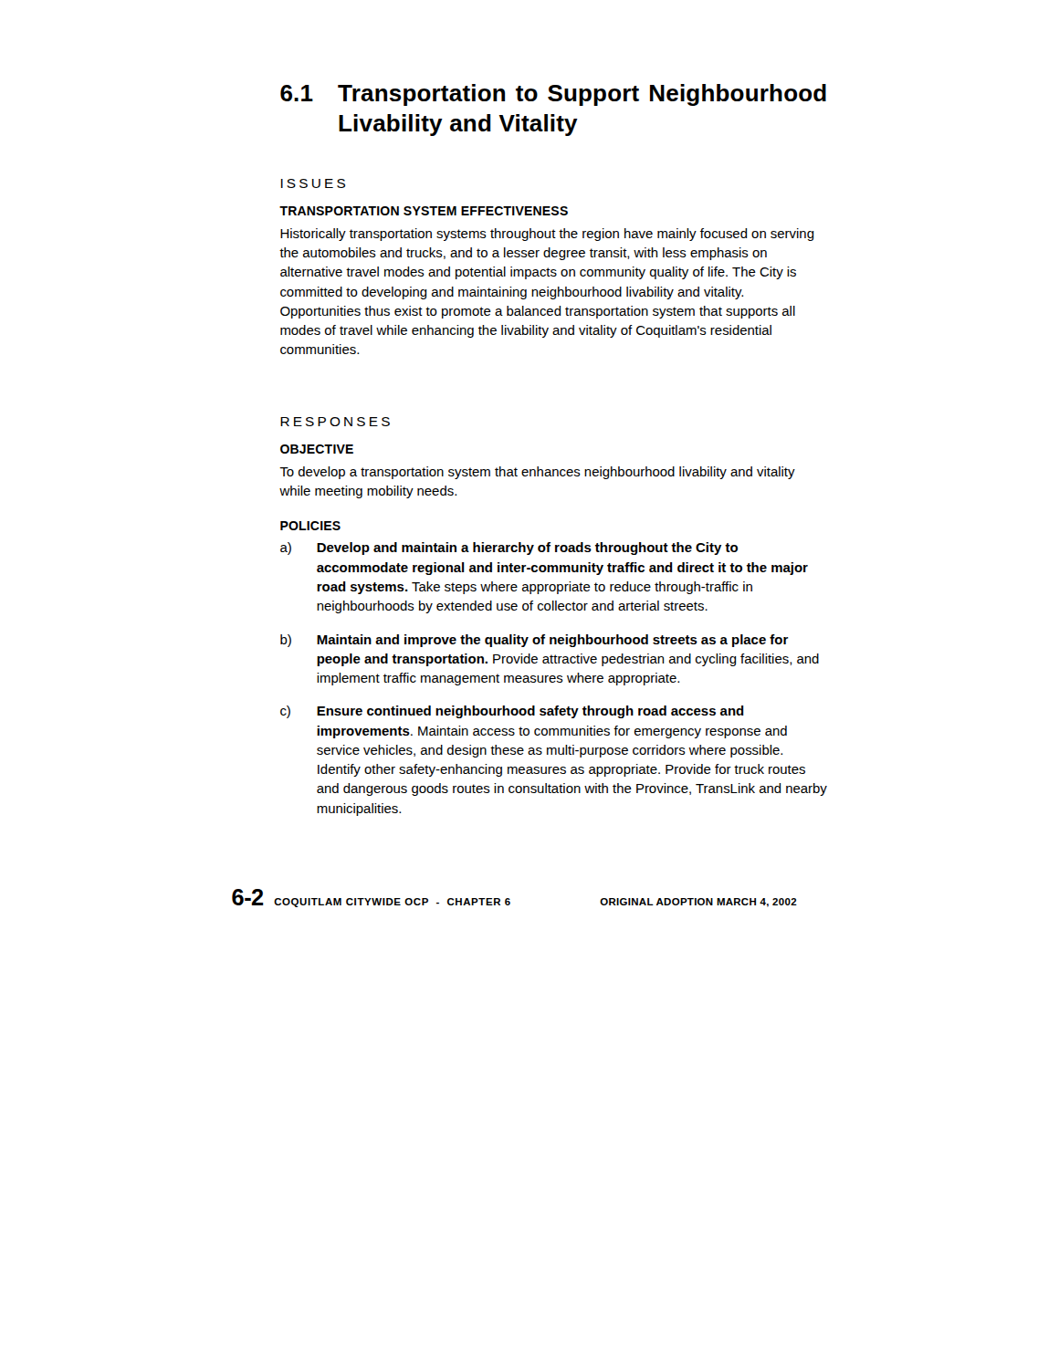6.1 Transportation to Support Neighbourhood Livability and Vitality
Issues
TRANSPORTATION SYSTEM EFFECTIVENESS
Historically transportation systems throughout the region have mainly focused on serving the automobiles and trucks, and to a lesser degree transit, with less emphasis on alternative travel modes and potential impacts on community quality of life. The City is committed to developing and maintaining neighbourhood livability and vitality. Opportunities thus exist to promote a balanced transportation system that supports all modes of travel while enhancing the livability and vitality of Coquitlam's residential communities.
Responses
OBJECTIVE
To develop a transportation system that enhances neighbourhood livability and vitality while meeting mobility needs.
POLICIES
a) Develop and maintain a hierarchy of roads throughout the City to accommodate regional and inter-community traffic and direct it to the major road systems. Take steps where appropriate to reduce through-traffic in neighbourhoods by extended use of collector and arterial streets.
b) Maintain and improve the quality of neighbourhood streets as a place for people and transportation. Provide attractive pedestrian and cycling facilities, and implement traffic management measures where appropriate.
c) Ensure continued neighbourhood safety through road access and improvements. Maintain access to communities for emergency response and service vehicles, and design these as multi-purpose corridors where possible. Identify other safety-enhancing measures as appropriate. Provide for truck routes and dangerous goods routes in consultation with the Province, TransLink and nearby municipalities.
6-2 COQUITLAM CITYWIDE OCP - CHAPTER 6 ORIGINAL ADOPTION MARCH 4, 2002